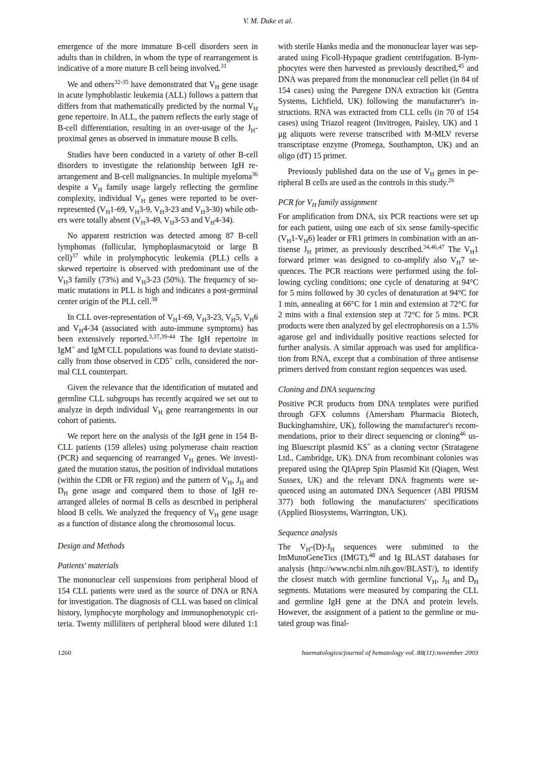V. M. Duke et al.
emergence of the more immature B-cell disorders seen in adults than in children, in whom the type of rearrangement is indicative of a more mature B cell being involved.31
We and others32-35 have demonstrated that VH gene usage in acute lymphoblastic leukemia (ALL) follows a pattern that differs from that mathematically predicted by the normal VH gene repertoire. In ALL, the pattern reflects the early stage of B-cell differentiation, resulting in an over-usage of the JH-proximal genes as observed in immature mouse B cells.
Studies have been conducted in a variety of other B-cell disorders to investigate the relationship between IgH rearrangement and B-cell malignancies. In multiple myeloma36 despite a VH family usage largely reflecting the germline complexity, individual VH genes were reported to be over-represented (VH1-69, VH3-9, VH3-23 and VH3-30) while others were totally absent (VH3-49, VH3-53 and VH4-34).
No apparent restriction was detected among 87 B-cell lymphomas (follicular, lymphoplasmacytoid or large B cell)37 while in prolymphocytic leukemia (PLL) cells a skewed repertoire is observed with predominant use of the VH3 family (73%) and VH3-23 (50%). The frequency of somatic mutations in PLL is high and indicates a post-germinal center origin of the PLL cell.38
In CLL over-representation of VH1-69, VH3-23, VH5, VH6 and VH4-34 (associated with auto-immune symptoms) has been extensively reported.3,37,39-44 The IgH repertoire in IgM+ and IgM-CLL populations was found to deviate statistically from those observed in CD5+ cells, considered the normal CLL counterpart.
Given the relevance that the identification of mutated and germline CLL subgroups has recently acquired we set out to analyze in depth individual VH gene rearrangements in our cohort of patients.
We report here on the analysis of the IgH gene in 154 B-CLL patients (159 alleles) using polymerase chain reaction (PCR) and sequencing of rearranged VH genes. We investigated the mutation status, the position of individual mutations (within the CDR or FR region) and the pattern of VH, JH and DH gene usage and compared them to those of IgH rearranged alleles of normal B cells as described in peripheral blood B cells. We analyzed the frequency of VH gene usage as a function of distance along the chromosomal locus.
Design and Methods
Patients' materials
The mononuclear cell suspensions from peripheral blood of 154 CLL patients were used as the source of DNA or RNA for investigation. The diagnosis of CLL was based on clinical history, lymphocyte morphology and immunophenotypic criteria. Twenty milliliters of peripheral blood were diluted 1:1 with sterile Hanks media and the mononuclear layer was separated using Ficoll-Hypaque gradient centrifugation. B-lymphocytes were then harvested as previously described,45 and DNA was prepared from the mononuclear cell pellet (in 84 of 154 cases) using the Puregene DNA extraction kit (Gentra Systems, Lichfield, UK) following the manufacturer's instructions. RNA was extracted from CLL cells (in 70 of 154 cases) using Triazol reagent (Invitrogen, Paisley, UK) and 1 μg aliquots were reverse transcribed with M-MLV reverse transcriptase enzyme (Promega, Southampton, UK) and an oligo (dT) 15 primer.
Previously published data on the use of VH genes in peripheral B cells are used as the controls in this study.26
PCR for VH family assignment
For amplification from DNA, six PCR reactions were set up for each patient, using one each of six sense family-specific (VH1-VH6) leader or FR1 primers in combination with an antisense JH primer, as previously described.34,46,47 The VH1 forward primer was designed to co-amplify also VH7 sequences. The PCR reactions were performed using the following cycling conditions; one cycle of denaturing at 94°C for 5 mins followed by 30 cycles of denaturation at 94°C for 1 min, annealing at 66°C for 1 min and extension at 72°C for 2 mins with a final extension step at 72°C for 5 mins. PCR products were then analyzed by gel electrophoresis on a 1.5% agarose gel and individually positive reactions selected for further analysis. A similar approach was used for amplification from RNA, except that a combination of three antisense primers derived from constant region sequences was used.
Cloning and DNA sequencing
Positive PCR products from DNA templates were purified through GFX columns (Amersham Pharmacia Biotech, Buckinghamshire, UK), following the manufacturer's recommendations, prior to their direct sequencing or cloning46 using Bluescript plasmid KS+ as a cloning vector (Stratagene Ltd., Cambridge, UK). DNA from recombinant colonies was prepared using the QIAprep Spin Plasmid Kit (Qiagen, West Sussex, UK) and the relevant DNA fragments were sequenced using an automated DNA Sequencer (ABI PRISM 377) both following the manufacturers' specifications (Applied Biosystems, Warrington, UK).
Sequence analysis
The VH-(D)-JH sequences were submitted to the ImMunoGeneTics (IMGT),48 and Ig BLAST databases for analysis (http://www.ncbi.nlm.nih.gov/BLAST/), to identify the closest match with germline functional VH, JH and DH segments. Mutations were measured by comparing the CLL and germline IgH gene at the DNA and protein levels. However, the assignment of a patient to the germline or mutated group was final-
1260 haematologica/journal of hematology vol. 88(11):november 2003